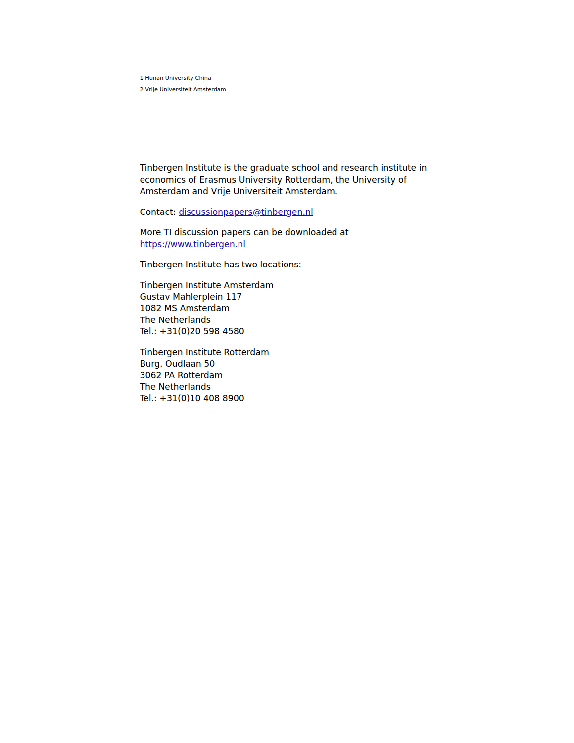1 Hunan University China
2 Vrije Universiteit Amsterdam
Tinbergen Institute is the graduate school and research institute in economics of Erasmus University Rotterdam, the University of Amsterdam and Vrije Universiteit Amsterdam.
Contact: discussionpapers@tinbergen.nl
More TI discussion papers can be downloaded at https://www.tinbergen.nl
Tinbergen Institute has two locations:
Tinbergen Institute Amsterdam
Gustav Mahlerplein 117
1082 MS Amsterdam
The Netherlands
Tel.: +31(0)20 598 4580
Tinbergen Institute Rotterdam
Burg. Oudlaan 50
3062 PA Rotterdam
The Netherlands
Tel.: +31(0)10 408 8900